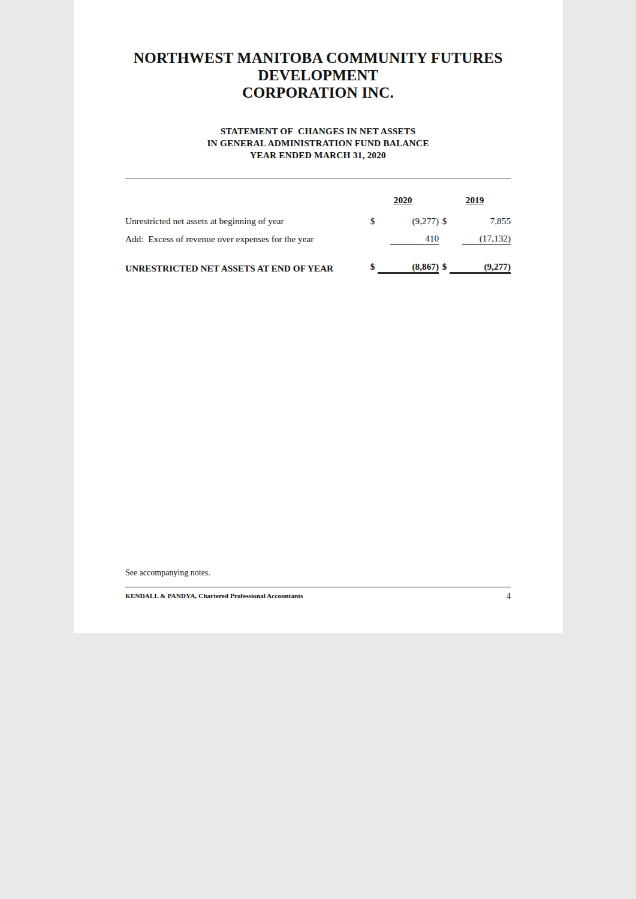NORTHWEST MANITOBA COMMUNITY FUTURES DEVELOPMENT
CORPORATION INC.
STATEMENT OF CHANGES IN NET ASSETS
IN GENERAL ADMINISTRATION FUND BALANCE
YEAR ENDED MARCH 31, 2020
| | 2020 | 2019 |
| --- | --- | --- |
| Unrestricted net assets at beginning of year | $ (9,277) | $ 7,855 |
| Add: Excess of revenue over expenses for the year | 410 | (17,132) |
| UNRESTRICTED NET ASSETS AT END OF YEAR | $ (8,867) | $ (9,277) |
See accompanying notes.
KENDALL & PANDYA, Chartered Professional Accountants 4